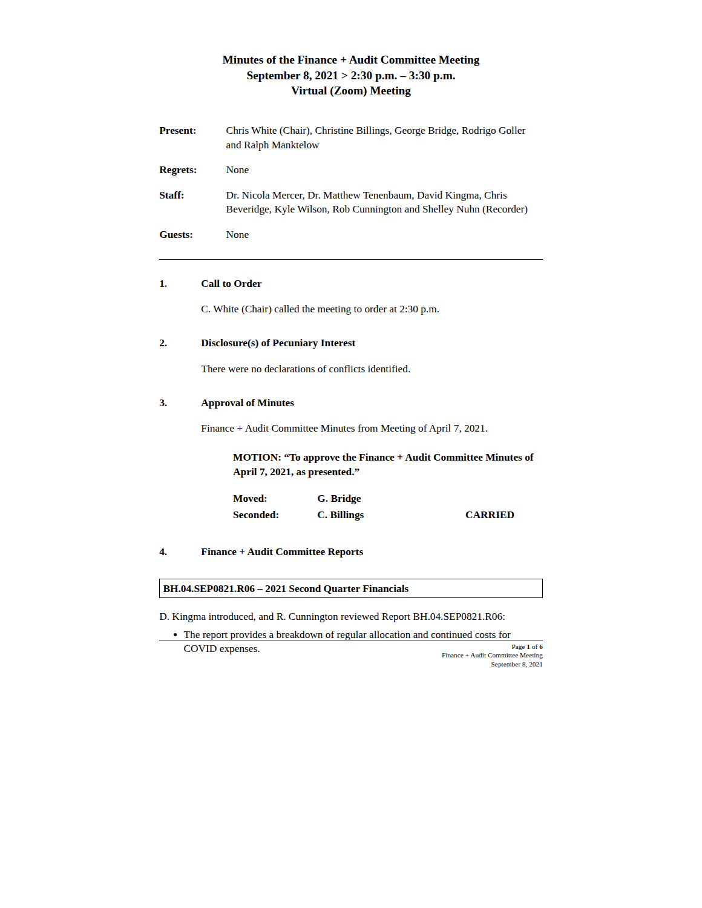Minutes of the Finance + Audit Committee Meeting September 8, 2021 > 2:30 p.m. – 3:30 p.m. Virtual (Zoom) Meeting
| Present: | Chris White (Chair), Christine Billings, George Bridge, Rodrigo Goller and Ralph Manktelow |
| Regrets: | None |
| Staff: | Dr. Nicola Mercer, Dr. Matthew Tenenbaum, David Kingma, Chris Beveridge, Kyle Wilson, Rob Cunnington and Shelley Nuhn (Recorder) |
| Guests: | None |
1. Call to Order
C. White (Chair) called the meeting to order at 2:30 p.m.
2. Disclosure(s) of Pecuniary Interest
There were no declarations of conflicts identified.
3. Approval of Minutes
Finance + Audit Committee Minutes from Meeting of April 7, 2021.
MOTION: “To approve the Finance + Audit Committee Minutes of April 7, 2021, as presented.”
| Moved: | G. Bridge | |
| Seconded: | C. Billings | CARRIED |
4. Finance + Audit Committee Reports
BH.04.SEP0821.R06 – 2021 Second Quarter Financials
D. Kingma introduced, and R. Cunnington reviewed Report BH.04.SEP0821.R06:
The report provides a breakdown of regular allocation and continued costs for COVID expenses.
Page 1 of 6
Finance + Audit Committee Meeting
September 8, 2021